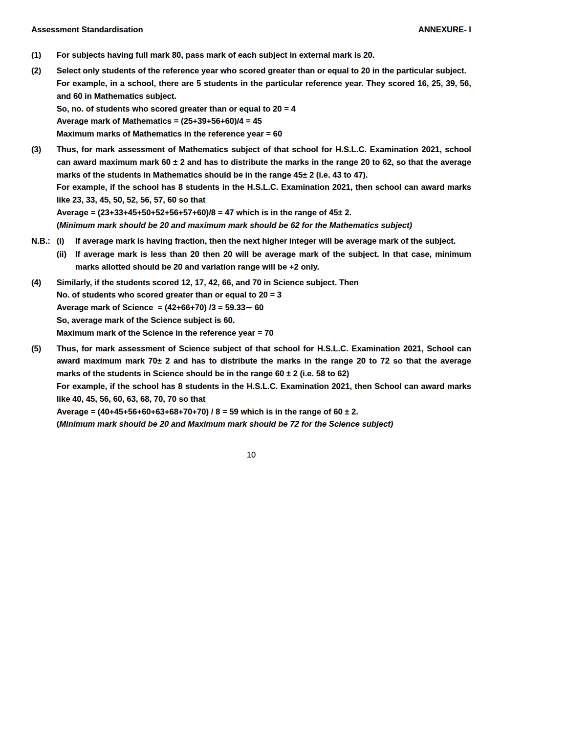Assessment Standardisation ANNEXURE- I
For subjects having full mark 80, pass mark of each subject in external mark is 20.
Select only students of the reference year who scored greater than or equal to 20 in the particular subject.
For example, in a school, there are 5 students in the particular reference year. They scored 16, 25, 39, 56, and 60 in Mathematics subject.
So, no. of students who scored greater than or equal to 20 = 4
Average mark of Mathematics = (25+39+56+60)/4 = 45
Maximum marks of Mathematics in the reference year = 60
Thus, for mark assessment of Mathematics subject of that school for H.S.L.C. Examination 2021, school can award maximum mark 60 ± 2 and has to distribute the marks in the range 20 to 62, so that the average marks of the students in Mathematics should be in the range 45± 2 (i.e. 43 to 47).
For example, if the school has 8 students in the H.S.L.C. Examination 2021, then school can award marks like 23, 33, 45, 50, 52, 56, 57, 60 so that
Average = (23+33+45+50+52+56+57+60)/8 = 47 which is in the range of 45± 2.
(Minimum mark should be 20 and maximum mark should be 62 for the Mathematics subject)
N.B.:
(i) If average mark is having fraction, then the next higher integer will be average mark of the subject.
(ii) If average mark is less than 20 then 20 will be average mark of the subject. In that case, minimum marks allotted should be 20 and variation range will be +2 only.
Similarly, if the students scored 12, 17, 42, 66, and 70 in Science subject. Then
No. of students who scored greater than or equal to 20 = 3
Average mark of Science = (42+66+70) /3 = 59.33∼ 60
So, average mark of the Science subject is 60.
Maximum mark of the Science in the reference year = 70
Thus, for mark assessment of Science subject of that school for H.S.L.C. Examination 2021, School can award maximum mark 70± 2 and has to distribute the marks in the range 20 to 72 so that the average marks of the students in Science should be in the range 60 ± 2 (i.e. 58 to 62)
For example, if the school has 8 students in the H.S.L.C. Examination 2021, then School can award marks like 40, 45, 56, 60, 63, 68, 70, 70 so that
Average = (40+45+56+60+63+68+70+70) / 8 = 59 which is in the range of 60 ± 2.
(Minimum mark should be 20 and Maximum mark should be 72 for the Science subject)
10